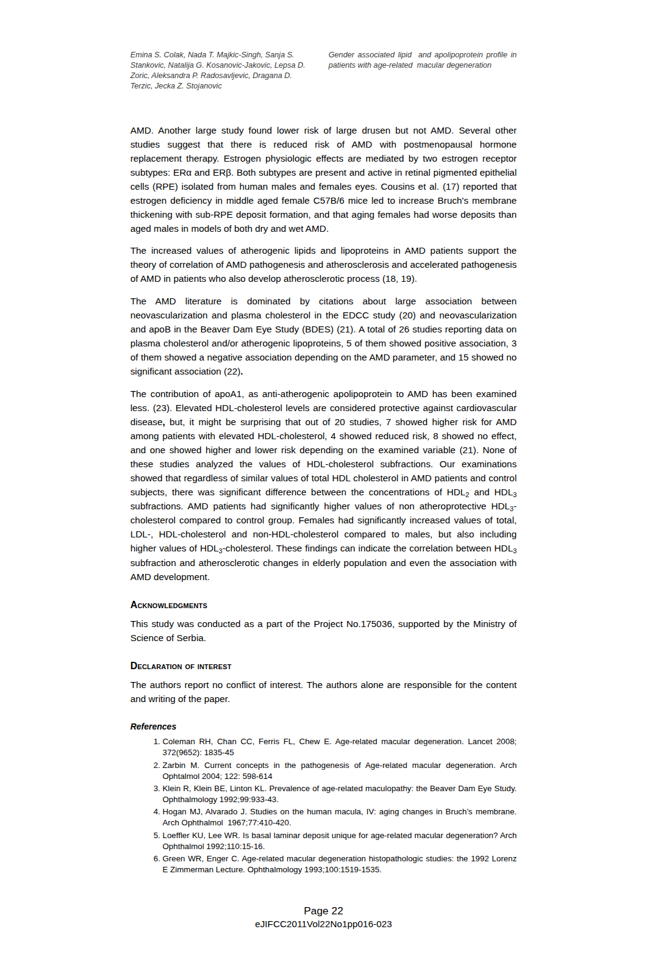Emina S. Colak, Nada T. Majkic-Singh, Sanja S. Stankovic, Natalija G. Kosanovic-Jakovic, Lepsa D. Zoric, Aleksandra P. Radosavljevic, Dragana D. Terzic, Jecka Z. Stojanovic
Gender associated lipid and apolipoprotein profile in patients with age-related macular degeneration
AMD. Another large study found lower risk of large drusen but not AMD. Several other studies suggest that there is reduced risk of AMD with postmenopausal hormone replacement therapy. Estrogen physiologic effects are mediated by two estrogen receptor subtypes: ERα and ERβ. Both subtypes are present and active in retinal pigmented epithelial cells (RPE) isolated from human males and females eyes. Cousins et al. (17) reported that estrogen deficiency in middle aged female C57B/6 mice led to increase Bruch's membrane thickening with sub-RPE deposit formation, and that aging females had worse deposits than aged males in models of both dry and wet AMD.
The increased values of atherogenic lipids and lipoproteins in AMD patients support the theory of correlation of AMD pathogenesis and atherosclerosis and accelerated pathogenesis of AMD in patients who also develop atherosclerotic process (18, 19).
The AMD literature is dominated by citations about large association between neovascularization and plasma cholesterol in the EDCC study (20) and neovascularization and apoB in the Beaver Dam Eye Study (BDES) (21). A total of 26 studies reporting data on plasma cholesterol and/or atherogenic lipoproteins, 5 of them showed positive association, 3 of them showed a negative association depending on the AMD parameter, and 15 showed no significant association (22).
The contribution of apoA1, as anti-atherogenic apolipoprotein to AMD has been examined less. (23). Elevated HDL-cholesterol levels are considered protective against cardiovascular disease, but, it might be surprising that out of 20 studies, 7 showed higher risk for AMD among patients with elevated HDL-cholesterol, 4 showed reduced risk, 8 showed no effect, and one showed higher and lower risk depending on the examined variable (21). None of these studies analyzed the values of HDL-cholesterol subfractions. Our examinations showed that regardless of similar values of total HDL cholesterol in AMD patients and control subjects, there was significant difference between the concentrations of HDL2 and HDL3 subfractions. AMD patients had significantly higher values of non atheroprotective HDL3-cholesterol compared to control group. Females had significantly increased values of total, LDL-, HDL-cholesterol and non-HDL-cholesterol compared to males, but also including higher values of HDL3-cholesterol. These findings can indicate the correlation between HDL3 subfraction and atherosclerotic changes in elderly population and even the association with AMD development.
Acknowledgments
This study was conducted as a part of the Project No.175036, supported by the Ministry of Science of Serbia.
Declaration of interest
The authors report no conflict of interest. The authors alone are responsible for the content and writing of the paper.
References
Coleman RH, Chan CC, Ferris FL, Chew E. Age-related macular degeneration. Lancet 2008; 372(9652): 1835-45
Zarbin M. Current concepts in the pathogenesis of Age-related macular degeneration. Arch Ophtalmol 2004; 122: 598-614
Klein R, Klein BE, Linton KL. Prevalence of age-related maculopathy: the Beaver Dam Eye Study. Ophthalmology 1992;99:933-43.
Hogan MJ, Alvarado J. Studies on the human macula, IV: aging changes in Bruch’s membrane. Arch Ophthalmol 1967;77:410-420.
Loeffler KU, Lee WR. Is basal laminar deposit unique for age-related macular degeneration? Arch Ophthalmol 1992;110:15-16.
Green WR, Enger C. Age-related macular degeneration histopathologic studies: the 1992 Lorenz E Zimmerman Lecture. Ophthalmology 1993;100:1519-1535.
Page 22
eJIFCC2011Vol22No1pp016-023